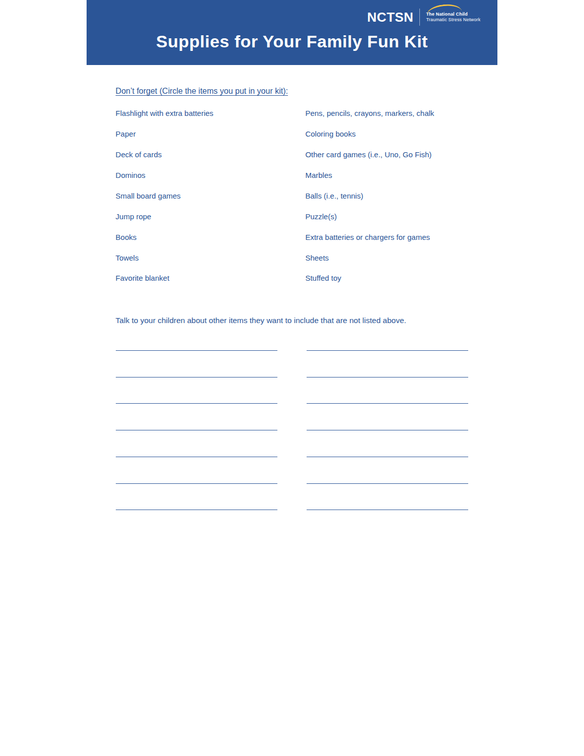NCTSN The National Child Traumatic Stress Network
Supplies for Your Family Fun Kit
Don’t forget (Circle the items you put in your kit):
Flashlight with extra batteries
Paper
Deck of cards
Dominos
Small board games
Jump rope
Books
Towels
Favorite blanket
Pens, pencils, crayons, markers, chalk
Coloring books
Other card games (i.e., Uno, Go Fish)
Marbles
Balls (i.e., tennis)
Puzzle(s)
Extra batteries or chargers for games
Sheets
Stuffed toy
Talk to your children about other items they want to include that are not listed above.